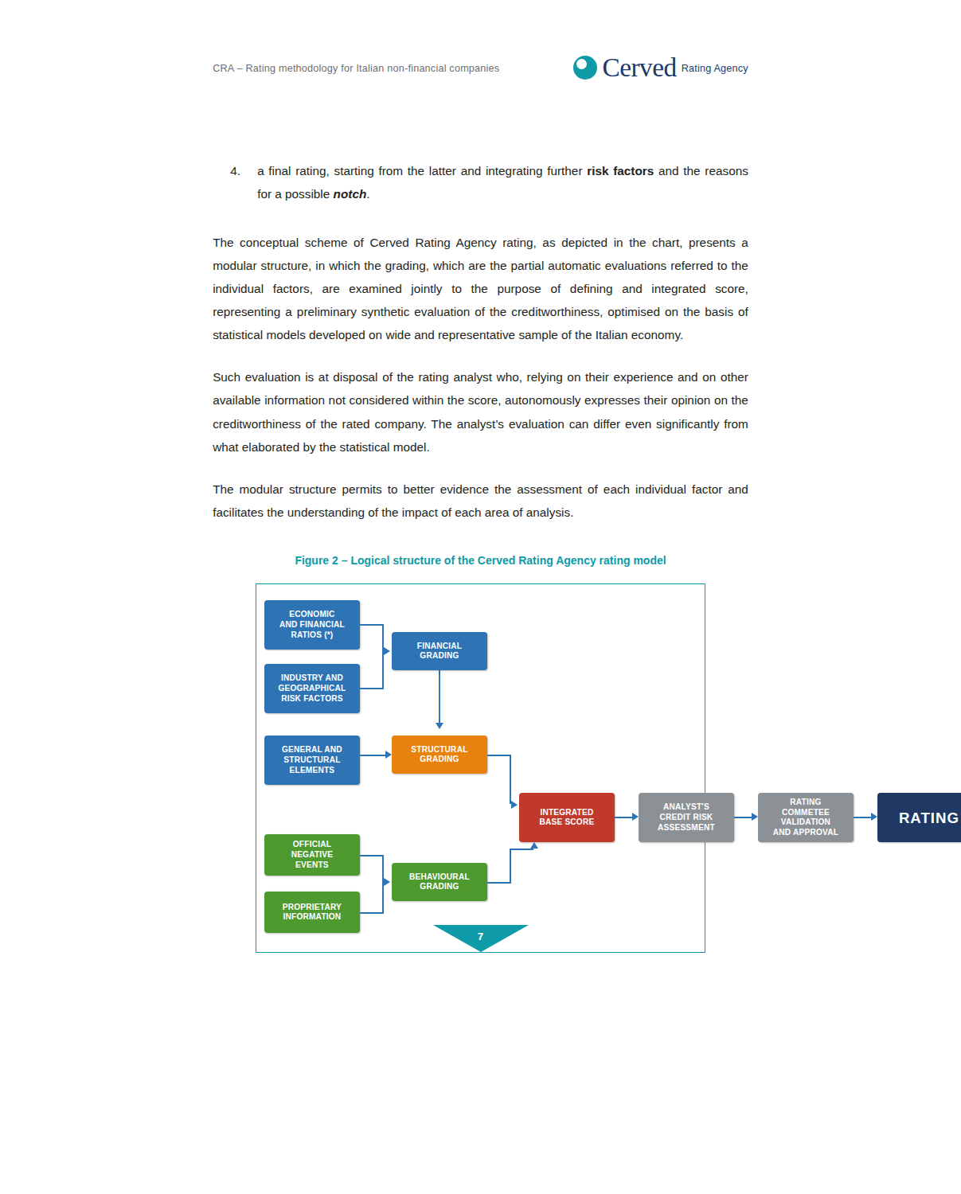CRA – Rating methodology for Italian non-financial companies
Cerved
Rating Agency
4. a final rating, starting from the latter and integrating further risk factors and the reasons for a possible notch.
The conceptual scheme of Cerved Rating Agency rating, as depicted in the chart, presents a modular structure, in which the grading, which are the partial automatic evaluations referred to the individual factors, are examined jointly to the purpose of defining and integrated score, representing a preliminary synthetic evaluation of the creditworthiness, optimised on the basis of statistical models developed on wide and representative sample of the Italian economy.
Such evaluation is at disposal of the rating analyst who, relying on their experience and on other available information not considered within the score, autonomously expresses their opinion on the creditworthiness of the rated company. The analyst’s evaluation can differ even significantly from what elaborated by the statistical model.
The modular structure permits to better evidence the assessment of each individual factor and facilitates the understanding of the impact of each area of analysis.
Figure 2 – Logical structure of the Cerved Rating Agency rating model
ECONOMIC
AND FINANCIAL
RATIOS (*)
INDUSTRY AND
GEOGRAPHICAL
RISK FACTORS
GENERAL AND
STRUCTURAL
ELEMENTS
OFFICIAL
NEGATIVE
EVENTS
PROPRIETARY
INFORMATION
FINANCIAL
GRADING
STRUCTURAL
GRADING
BEHAVIOURAL
GRADING
INTEGRATED
BASE SCORE
ANALYST'S
CREDIT RISK
ASSESSMENT
RATING
COMMETEE
VALIDATION
AND APPROVAL
RATING
7